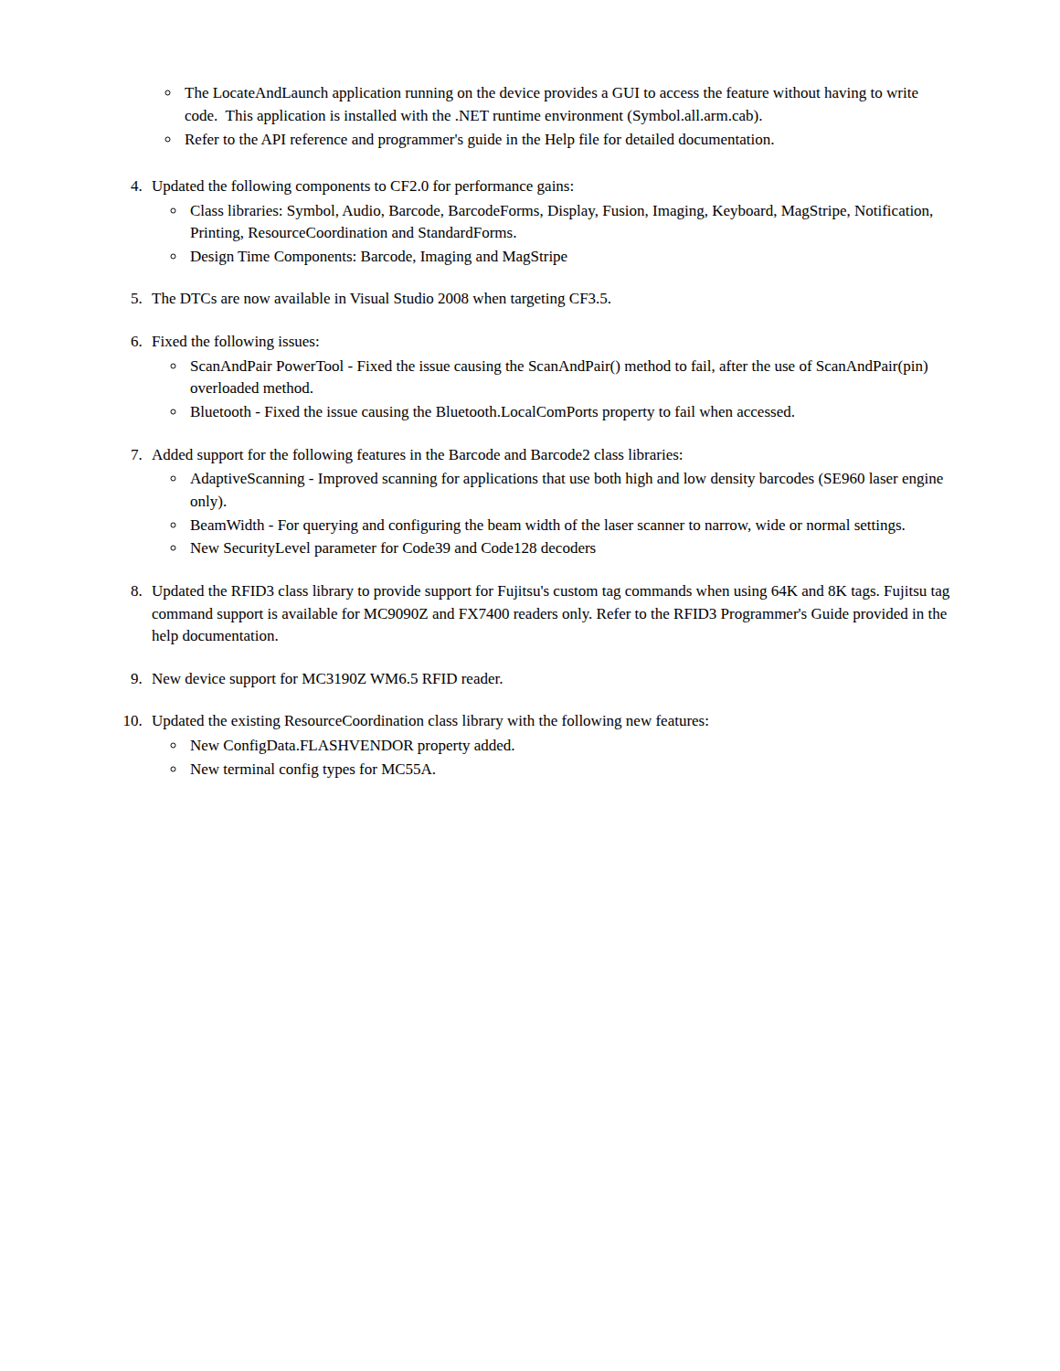The LocateAndLaunch application running on the device provides a GUI to access the feature without having to write code. This application is installed with the .NET runtime environment (Symbol.all.arm.cab).
Refer to the API reference and programmer's guide in the Help file for detailed documentation.
Updated the following components to CF2.0 for performance gains:
Class libraries: Symbol, Audio, Barcode, BarcodeForms, Display, Fusion, Imaging, Keyboard, MagStripe, Notification, Printing, ResourceCoordination and StandardForms.
Design Time Components: Barcode, Imaging and MagStripe
The DTCs are now available in Visual Studio 2008 when targeting CF3.5.
Fixed the following issues:
ScanAndPair PowerTool - Fixed the issue causing the ScanAndPair() method to fail, after the use of ScanAndPair(pin) overloaded method.
Bluetooth - Fixed the issue causing the Bluetooth.LocalComPorts property to fail when accessed.
Added support for the following features in the Barcode and Barcode2 class libraries:
AdaptiveScanning - Improved scanning for applications that use both high and low density barcodes (SE960 laser engine only).
BeamWidth - For querying and configuring the beam width of the laser scanner to narrow, wide or normal settings.
New SecurityLevel parameter for Code39 and Code128 decoders
Updated the RFID3 class library to provide support for Fujitsu's custom tag commands when using 64K and 8K tags. Fujitsu tag command support is available for MC9090Z and FX7400 readers only. Refer to the RFID3 Programmer's Guide provided in the help documentation.
New device support for MC3190Z WM6.5 RFID reader.
Updated the existing ResourceCoordination class library with the following new features:
New ConfigData.FLASHVENDOR property added.
New terminal config types for MC55A.